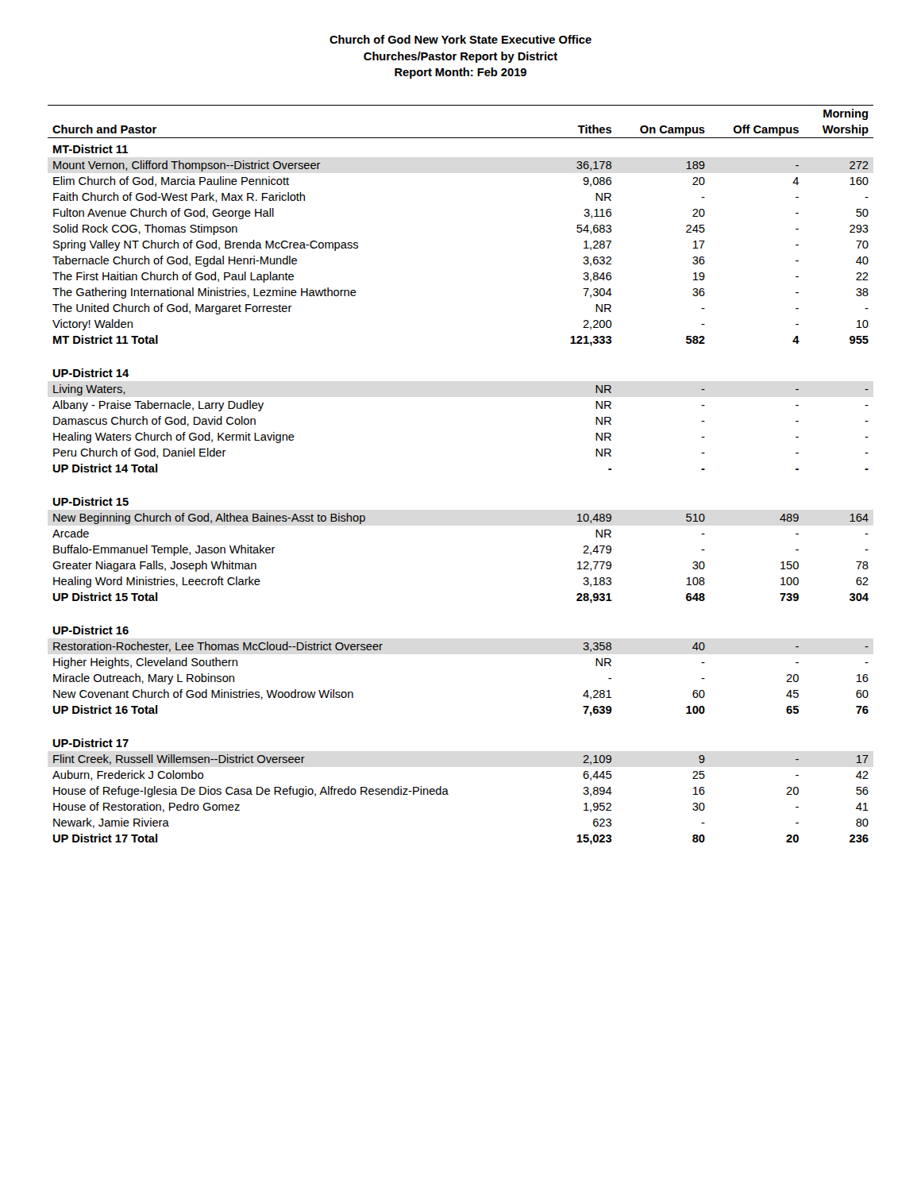Church of God New York State Executive Office
Churches/Pastor Report by District
Report Month: Feb 2019
| | | | | Morning |
| --- | --- | --- | --- | --- |
| Church and Pastor | Tithes | On Campus | Off Campus | Worship |
| MT-District 11 |
| Mount Vernon, Clifford Thompson--District Overseer | 36,178 | 189 | - | 272 |
| Elim Church of God, Marcia Pauline Pennicott | 9,086 | 20 | 4 | 160 |
| Faith Church of God-West Park, Max R. Faricloth | NR | - | - | - |
| Fulton Avenue Church of God, George Hall | 3,116 | 20 | - | 50 |
| Solid Rock COG, Thomas Stimpson | 54,683 | 245 | - | 293 |
| Spring Valley NT Church of God, Brenda McCrea-Compass | 1,287 | 17 | - | 70 |
| Tabernacle Church of God, Egdal Henri-Mundle | 3,632 | 36 | - | 40 |
| The First Haitian Church of God, Paul Laplante | 3,846 | 19 | - | 22 |
| The Gathering International Ministries, Lezmine Hawthorne | 7,304 | 36 | - | 38 |
| The United Church of God, Margaret Forrester | NR | - | - | - |
| Victory! Walden | 2,200 | - | - | 10 |
| MT District 11 Total | 121,333 | 582 | 4 | 955 |
| UP-District 14 |
| Living Waters, | NR | - | - | - |
| Albany - Praise Tabernacle, Larry Dudley | NR | - | - | - |
| Damascus Church of God, David Colon | NR | - | - | - |
| Healing Waters Church of God, Kermit Lavigne | NR | - | - | - |
| Peru Church of God, Daniel Elder | NR | - | - | - |
| UP District 14 Total | - | - | - | - |
| UP-District 15 |
| New Beginning Church of God, Althea Baines-Asst to Bishop | 10,489 | 510 | 489 | 164 |
| Arcade | NR | - | - | - |
| Buffalo-Emmanuel Temple, Jason Whitaker | 2,479 | - | - | - |
| Greater Niagara Falls, Joseph Whitman | 12,779 | 30 | 150 | 78 |
| Healing Word Ministries, Leecroft Clarke | 3,183 | 108 | 100 | 62 |
| UP District 15 Total | 28,931 | 648 | 739 | 304 |
| UP-District 16 |
| Restoration-Rochester, Lee Thomas McCloud--District Overseer | 3,358 | 40 | - | - |
| Higher Heights, Cleveland Southern | NR | - | - | - |
| Miracle Outreach, Mary L Robinson | - | - | 20 | 16 |
| New Covenant Church of God Ministries, Woodrow Wilson | 4,281 | 60 | 45 | 60 |
| UP District 16 Total | 7,639 | 100 | 65 | 76 |
| UP-District 17 |
| Flint Creek, Russell Willemsen--District Overseer | 2,109 | 9 | - | 17 |
| Auburn, Frederick J Colombo | 6,445 | 25 | - | 42 |
| House of Refuge-Iglesia De Dios Casa De Refugio, Alfredo Resendiz-Pineda | 3,894 | 16 | 20 | 56 |
| House of Restoration, Pedro Gomez | 1,952 | 30 | - | 41 |
| Newark, Jamie Riviera | 623 | - | - | 80 |
| UP District 17 Total | 15,023 | 80 | 20 | 236 |